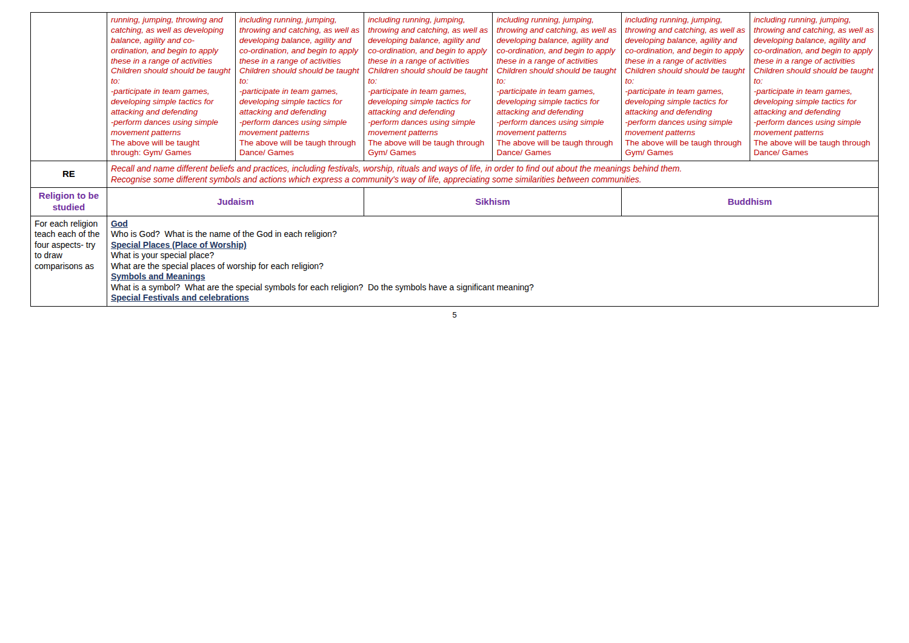| | running, jumping, throwing and catching, as well as developing balance, agility and co-ordination, and begin to apply these in a range of activities Children should should be taught to: -participate in team games, developing simple tactics for attacking and defending -perform dances using simple movement patterns The above will be taught through: Gym/ Games | including running, jumping, throwing and catching, as well as developing balance, agility and co-ordination, and begin to apply these in a range of activities Children should should be taught to: -participate in team games, developing simple tactics for attacking and defending -perform dances using simple movement patterns The above will be taugh through Dance/ Games | including running, jumping, throwing and catching, as well as developing balance, agility and co-ordination, and begin to apply these in a range of activities Children should should be taught to: -participate in team games, developing simple tactics for attacking and defending -perform dances using simple movement patterns The above will be taugh through Gym/ Games | including running, jumping, throwing and catching, as well as developing balance, agility and co-ordination, and begin to apply these in a range of activities Children should should be taught to: -participate in team games, developing simple tactics for attacking and defending -perform dances using simple movement patterns The above will be taugh through Dance/ Games | including running, jumping, throwing and catching, as well as developing balance, agility and co-ordination, and begin to apply these in a range of activities Children should should be taught to: -participate in team games, developing simple tactics for attacking and defending -perform dances using simple movement patterns The above will be taugh through Gym/ Games | including running, jumping, throwing and catching, as well as developing balance, agility and co-ordination, and begin to apply these in a range of activities Children should should be taught to: -participate in team games, developing simple tactics for attacking and defending -perform dances using simple movement patterns The above will be taugh through Dance/ Games |
| RE | Recall and name different beliefs and practices, including festivals, worship, rituals and ways of life, in order to find out about the meanings behind them. Recognise some different symbols and actions which express a community's way of life, appreciating some similarities between communities. |
| Religion to be studied | Judaism | Sikhism | Buddhism |
| For each religion teach each of the four aspects- try to draw comparisons as | God Who is God? What is the name of the God in each religion? Special Places (Place of Worship) What is your special place? What are the special places of worship for each religion? Symbols and Meanings What is a symbol? What are the special symbols for each religion? Do the symbols have a significant meaning? Special Festivals and celebrations |
5